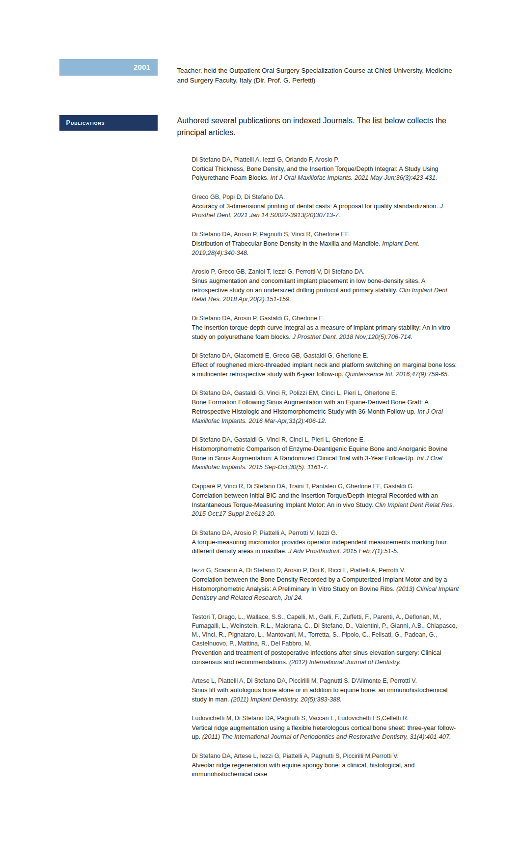2001
Teacher, held the Outpatient Oral Surgery Specialization Course at Chieti University, Medicine and Surgery Faculty, Italy (Dir. Prof. G. Perfetti)
Publications
Authored several publications on indexed Journals. The list below collects the principal articles.
Di Stefano DA, Piattelli A, Iezzi G, Orlando F, Arosio P.
Cortical Thickness, Bone Density, and the Insertion Torque/Depth Integral: A Study Using Polyurethane Foam Blocks. Int J Oral Maxillofac Implants. 2021 May-Jun;36(3):423-431.
Greco GB, Popi D, Di Stefano DA.
Accuracy of 3-dimensional printing of dental casts: A proposal for quality standardization. J Prosthet Dent. 2021 Jan 14:S0022-3913(20)30713-7.
Di Stefano DA, Arosio P, Pagnutti S, Vinci R, Gherlone EF.
Distribution of Trabecular Bone Density in the Maxilla and Mandible. Implant Dent. 2019;28(4):340-348.
Arosio P, Greco GB, Zaniol T, Iezzi G, Perrotti V, Di Stefano DA.
Sinus augmentation and concomitant implant placement in low bone-density sites. A retrospective study on an undersized drilling protocol and primary stability. Clin Implant Dent Relat Res. 2018 Apr;20(2):151-159.
Di Stefano DA, Arosio P, Gastaldi G, Gherlone E.
The insertion torque-depth curve integral as a measure of implant primary stability: An in vitro study on polyurethane foam blocks. J Prosthet Dent. 2018 Nov;120(5):706-714.
Di Stefano DA, Giacometti E, Greco GB, Gastaldi G, Gherlone E.
Effect of roughened micro-threaded implant neck and platform switching on marginal bone loss: a multicenter retrospective study with 6-year follow-up. Quintessence Int. 2016;47(9):759-65.
Di Stefano DA, Gastaldi G, Vinci R, Polizzi EM, Cinci L, Pieri L, Gherlone E.
Bone Formation Following Sinus Augmentation with an Equine-Derived Bone Graft: A Retrospective Histologic and Histomorphometric Study with 36-Month Follow-up. Int J Oral Maxillofac Implants. 2016 Mar-Apr;31(2):406-12.
Di Stefano DA, Gastaldi G, Vinci R, Cinci L, Pieri L, Gherlone E.
Histomorphometric Comparison of Enzyme-Deantigenic Equine Bone and Anorganic Bovine Bone in Sinus Augmentation: A Randomized Clinical Trial with 3-Year Follow-Up. Int J Oral Maxillofac Implants. 2015 Sep-Oct;30(5): 1161-7.
Capparé P, Vinci R, Di Stefano DA, Traini T, Pantaleo G, Gherlone EF, Gastaldi G.
Correlation between Initial BIC and the Insertion Torque/Depth Integral Recorded with an Instantaneous Torque-Measuring Implant Motor: An in vivo Study. Clin Implant Dent Relat Res. 2015 Oct;17 Suppl 2:e613-20.
Di Stefano DA, Arosio P, Piattelli A, Perrotti V, Iezzi G.
A torque-measuring micromotor provides operator independent measurements marking four different density areas in maxillae. J Adv Prosthodont. 2015 Feb;7(1):51-5.
Iezzi G, Scarano A, Di Stefano D, Arosio P, Doi K, Ricci L, Piattelli A, Perrotti V.
Correlation between the Bone Density Recorded by a Computerized Implant Motor and by a Histomorphometric Analysis: A Preliminary In Vitro Study on Bovine Ribs. (2013) Clinical Implant Dentistry and Related Research, Jul 24.
Testori T, Drago, L., Wallace, S.S., Capelli, M., Galli, F., Zuffetti, F., Parenti, A., Deflorian, M., Fumagalli, L., Weinstein, R.L., Maiorana, C., Di Stefano, D., Valentini, P., Giannì, A.B., Chiapasco, M., Vinci, R., Pignataro, L., Mantovani, M., Torretta, S., Pipolo, C., Felisati, G., Padoan, G., Castelnuovo, P., Mattina, R., Del Fabbro, M.
Prevention and treatment of postoperative infections after sinus elevation surgery: Clinical consensus and recommendations. (2012) International Journal of Dentistry.
Artese L, Piattelli A, Di Stefano DA, Piccirilli M, Pagnutti S, D'Alimonte E, Perrotti V.
Sinus lift with autologous bone alone or in addition to equine bone: an immunohistochemical study in man. (2011) Implant Dentistry, 20(5):383-388.
Ludovichetti M, Di Stefano DA, Pagnutti S, Vaccari E, Ludovichetti FS,Celletti R.
Vertical ridge augmentation using a flexible heterologous cortical bone sheet: three-year follow-up. (2011) The International Journal of Periodontics and Restorative Dentistry, 31(4):401-407.
Di Stefano DA, Artese L, Iezzi G, Piattelli A, Pagnutti S, Piccirilli M,Perrotti V.
Alveolar ridge regeneration with equine spongy bone: a clinical, histological, and immunohistochemical case